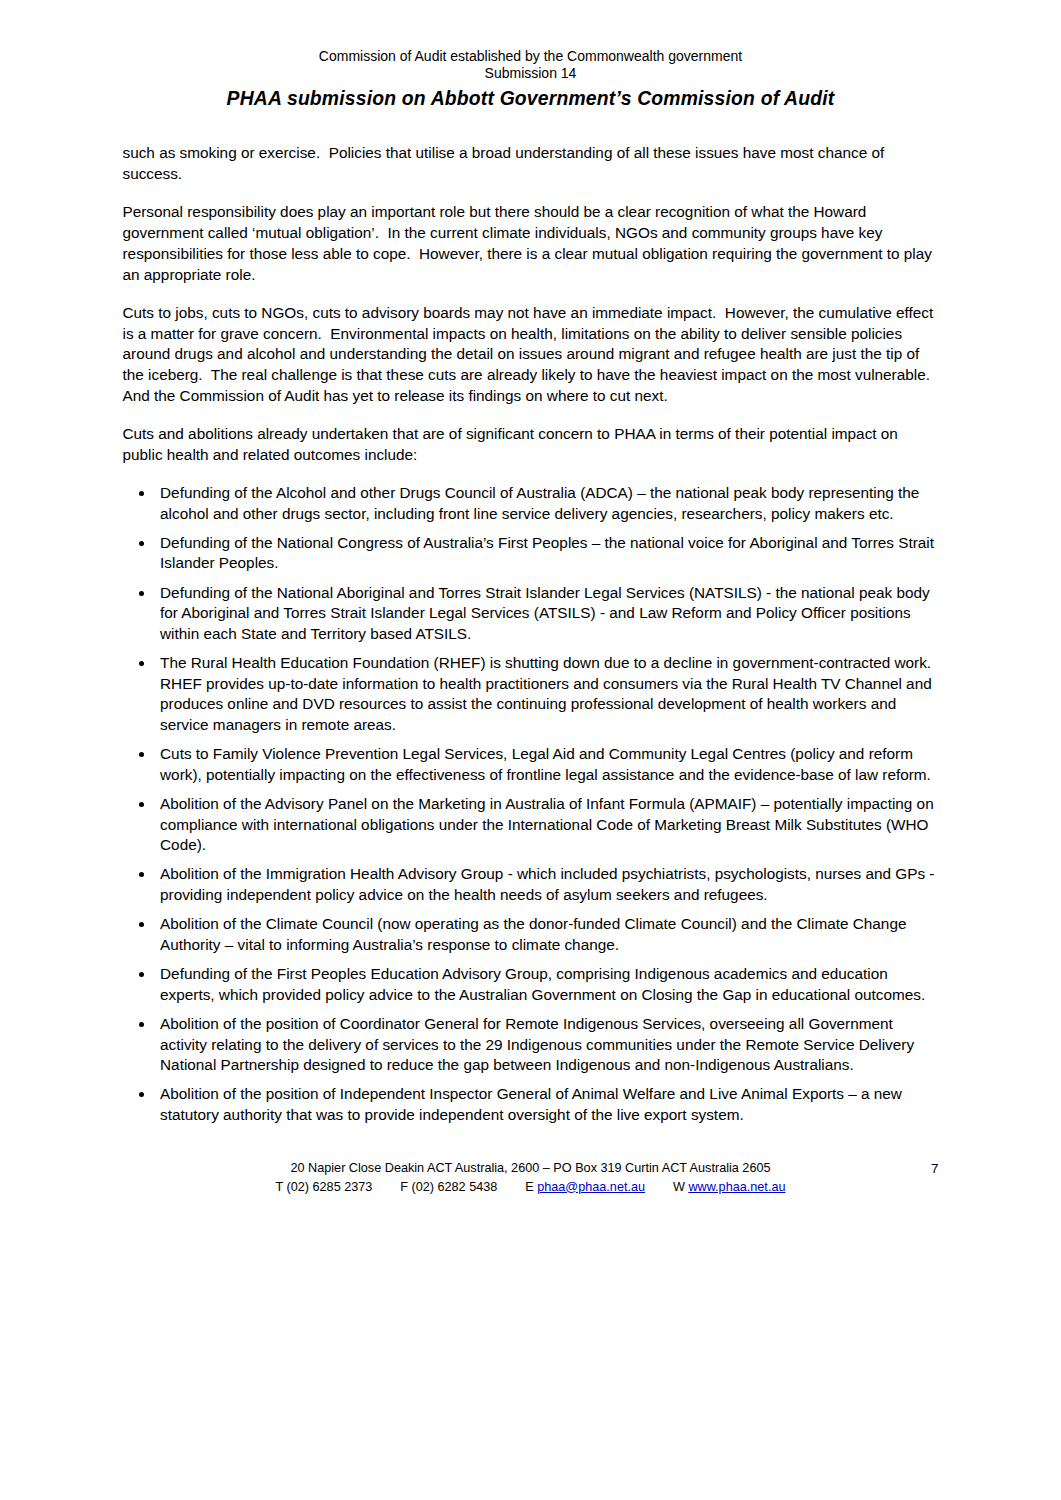Commission of Audit established by the Commonwealth government
Submission 14
PHAA submission on Abbott Government’s Commission of Audit
such as smoking or exercise. Policies that utilise a broad understanding of all these issues have most chance of success.
Personal responsibility does play an important role but there should be a clear recognition of what the Howard government called ‘mutual obligation’. In the current climate individuals, NGOs and community groups have key responsibilities for those less able to cope. However, there is a clear mutual obligation requiring the government to play an appropriate role.
Cuts to jobs, cuts to NGOs, cuts to advisory boards may not have an immediate impact. However, the cumulative effect is a matter for grave concern. Environmental impacts on health, limitations on the ability to deliver sensible policies around drugs and alcohol and understanding the detail on issues around migrant and refugee health are just the tip of the iceberg. The real challenge is that these cuts are already likely to have the heaviest impact on the most vulnerable. And the Commission of Audit has yet to release its findings on where to cut next.
Cuts and abolitions already undertaken that are of significant concern to PHAA in terms of their potential impact on public health and related outcomes include:
Defunding of the Alcohol and other Drugs Council of Australia (ADCA) – the national peak body representing the alcohol and other drugs sector, including front line service delivery agencies, researchers, policy makers etc.
Defunding of the National Congress of Australia’s First Peoples – the national voice for Aboriginal and Torres Strait Islander Peoples.
Defunding of the National Aboriginal and Torres Strait Islander Legal Services (NATSILS) - the national peak body for Aboriginal and Torres Strait Islander Legal Services (ATSILS) - and Law Reform and Policy Officer positions within each State and Territory based ATSILS.
The Rural Health Education Foundation (RHEF) is shutting down due to a decline in government-contracted work. RHEF provides up-to-date information to health practitioners and consumers via the Rural Health TV Channel and produces online and DVD resources to assist the continuing professional development of health workers and service managers in remote areas.
Cuts to Family Violence Prevention Legal Services, Legal Aid and Community Legal Centres (policy and reform work), potentially impacting on the effectiveness of frontline legal assistance and the evidence-base of law reform.
Abolition of the Advisory Panel on the Marketing in Australia of Infant Formula (APMAIF) – potentially impacting on compliance with international obligations under the International Code of Marketing Breast Milk Substitutes (WHO Code).
Abolition of the Immigration Health Advisory Group - which included psychiatrists, psychologists, nurses and GPs - providing independent policy advice on the health needs of asylum seekers and refugees.
Abolition of the Climate Council (now operating as the donor-funded Climate Council) and the Climate Change Authority – vital to informing Australia’s response to climate change.
Defunding of the First Peoples Education Advisory Group, comprising Indigenous academics and education experts, which provided policy advice to the Australian Government on Closing the Gap in educational outcomes.
Abolition of the position of Coordinator General for Remote Indigenous Services, overseeing all Government activity relating to the delivery of services to the 29 Indigenous communities under the Remote Service Delivery National Partnership designed to reduce the gap between Indigenous and non-Indigenous Australians.
Abolition of the position of Independent Inspector General of Animal Welfare and Live Animal Exports – a new statutory authority that was to provide independent oversight of the live export system.
20 Napier Close Deakin ACT Australia, 2600 – PO Box 319 Curtin ACT Australia 2605
T (02) 6285 2373 F (02) 6282 5438 E phaa@phaa.net.au W www.phaa.net.au
7